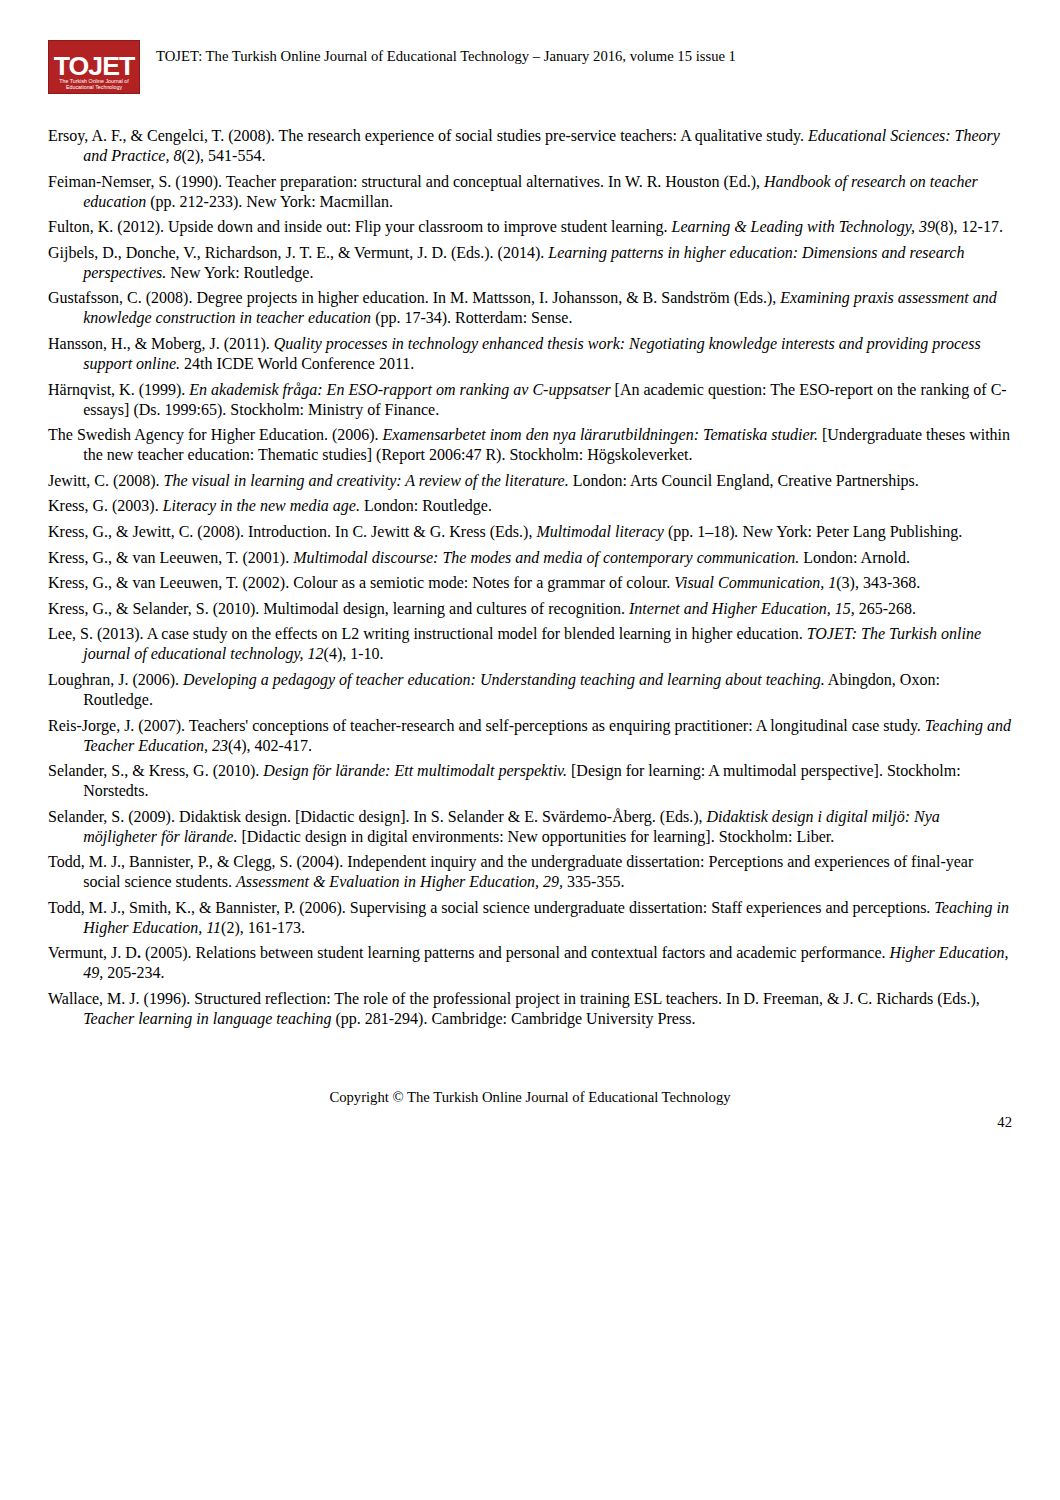TOJETThe Turkish Online Journal of Educational Technology
TOJET: The Turkish Online Journal of Educational Technology – January 2016, volume 15 issue 1
Ersoy, A. F., & Cengelci, T. (2008). The research experience of social studies pre-service teachers: A qualitative study. Educational Sciences: Theory and Practice, 8(2), 541-554.
Feiman-Nemser, S. (1990). Teacher preparation: structural and conceptual alternatives. In W. R. Houston (Ed.), Handbook of research on teacher education (pp. 212-233). New York: Macmillan.
Fulton, K. (2012). Upside down and inside out: Flip your classroom to improve student learning. Learning & Leading with Technology, 39(8), 12-17.
Gijbels, D., Donche, V., Richardson, J. T. E., & Vermunt, J. D. (Eds.). (2014). Learning patterns in higher education: Dimensions and research perspectives. New York: Routledge.
Gustafsson, C. (2008). Degree projects in higher education. In M. Mattsson, I. Johansson, & B. Sandström (Eds.), Examining praxis assessment and knowledge construction in teacher education (pp. 17-34). Rotterdam: Sense.
Hansson, H., & Moberg, J. (2011). Quality processes in technology enhanced thesis work: Negotiating knowledge interests and providing process support online. 24th ICDE World Conference 2011.
Härnqvist, K. (1999). En akademisk fråga: En ESO-rapport om ranking av C-uppsatser [An academic question: The ESO-report on the ranking of C-essays] (Ds. 1999:65). Stockholm: Ministry of Finance.
The Swedish Agency for Higher Education. (2006). Examensarbetet inom den nya lärarutbildningen: Tematiska studier. [Undergraduate theses within the new teacher education: Thematic studies] (Report 2006:47 R). Stockholm: Högskoleverket.
Jewitt, C. (2008). The visual in learning and creativity: A review of the literature. London: Arts Council England, Creative Partnerships.
Kress, G. (2003). Literacy in the new media age. London: Routledge.
Kress, G., & Jewitt, C. (2008). Introduction. In C. Jewitt & G. Kress (Eds.), Multimodal literacy (pp. 1–18). New York: Peter Lang Publishing.
Kress, G., & van Leeuwen, T. (2001). Multimodal discourse: The modes and media of contemporary communication. London: Arnold.
Kress, G., & van Leeuwen, T. (2002). Colour as a semiotic mode: Notes for a grammar of colour. Visual Communication, 1(3), 343-368.
Kress, G., & Selander, S. (2010). Multimodal design, learning and cultures of recognition. Internet and Higher Education, 15, 265-268.
Lee, S. (2013). A case study on the effects on L2 writing instructional model for blended learning in higher education. TOJET: The Turkish online journal of educational technology, 12(4), 1-10.
Loughran, J. (2006). Developing a pedagogy of teacher education: Understanding teaching and learning about teaching. Abingdon, Oxon: Routledge.
Reis-Jorge, J. (2007). Teachers' conceptions of teacher-research and self-perceptions as enquiring practitioner: A longitudinal case study. Teaching and Teacher Education, 23(4), 402-417.
Selander, S., & Kress, G. (2010). Design för lärande: Ett multimodalt perspektiv. [Design for learning: A multimodal perspective]. Stockholm: Norstedts.
Selander, S. (2009). Didaktisk design. [Didactic design]. In S. Selander & E. Svärdemo-Åberg. (Eds.), Didaktisk design i digital miljö: Nya möjligheter för lärande. [Didactic design in digital environments: New opportunities for learning]. Stockholm: Liber.
Todd, M. J., Bannister, P., & Clegg, S. (2004). Independent inquiry and the undergraduate dissertation: Perceptions and experiences of final-year social science students. Assessment & Evaluation in Higher Education, 29, 335-355.
Todd, M. J., Smith, K., & Bannister, P. (2006). Supervising a social science undergraduate dissertation: Staff experiences and perceptions. Teaching in Higher Education, 11(2), 161-173.
Vermunt, J. D. (2005). Relations between student learning patterns and personal and contextual factors and academic performance. Higher Education, 49, 205-234.
Wallace, M. J. (1996). Structured reflection: The role of the professional project in training ESL teachers. In D. Freeman, & J. C. Richards (Eds.), Teacher learning in language teaching (pp. 281-294). Cambridge: Cambridge University Press.
Copyright © The Turkish Online Journal of Educational Technology
42